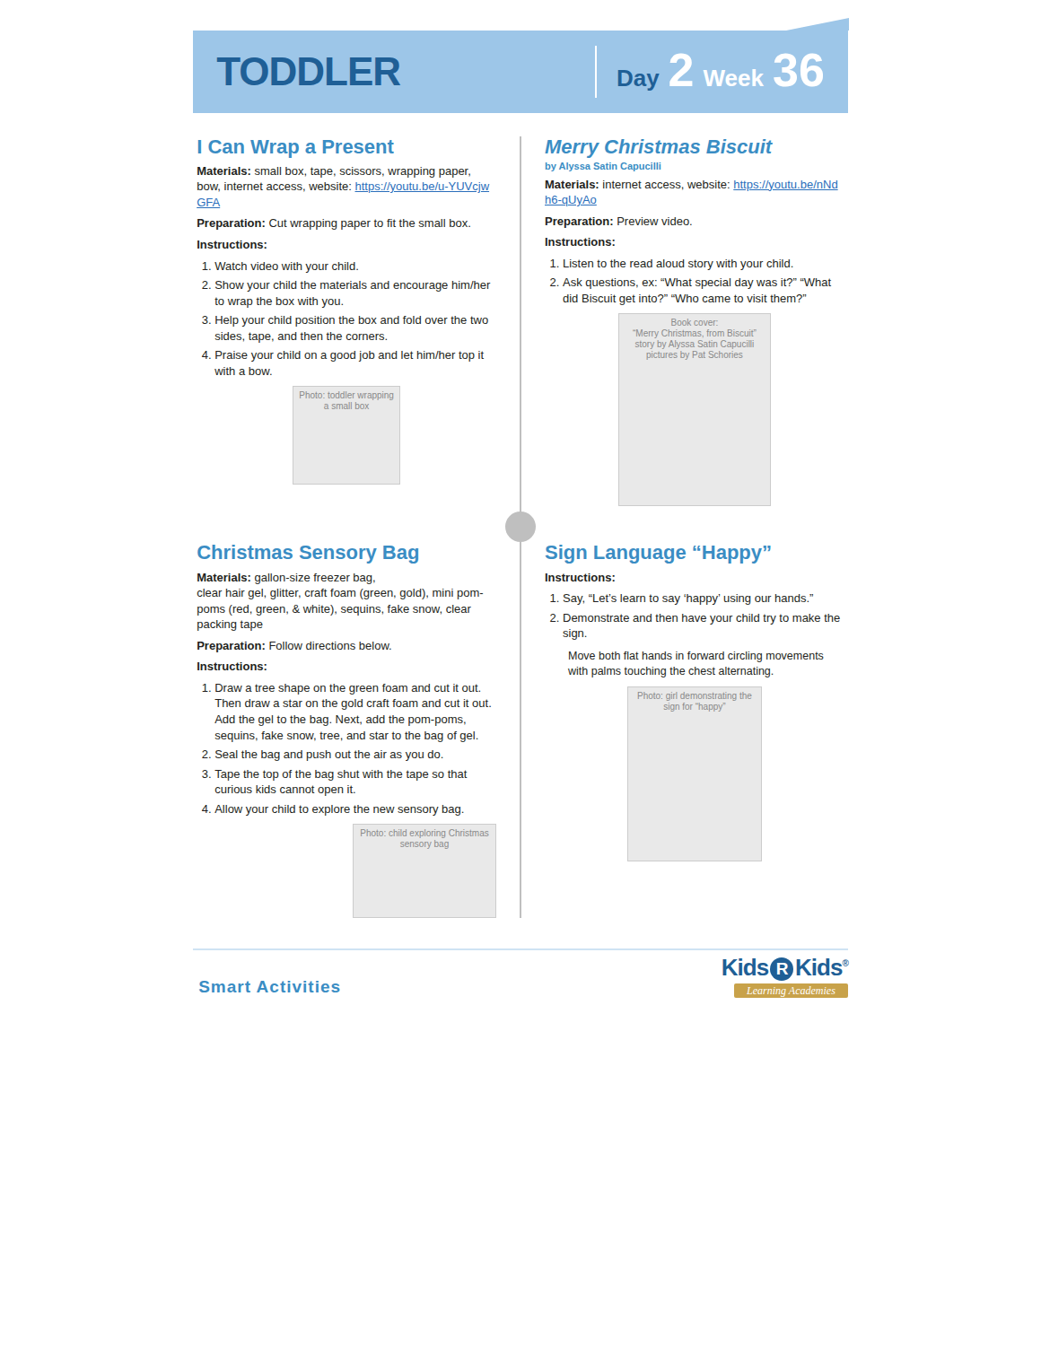TODDLER
Day 2 Week 36
I Can Wrap a Present
Materials: small box, tape, scissors, wrapping paper, bow, internet access, website: https://youtu.be/u-YUVcjwGFA
Preparation: Cut wrapping paper to fit the small box.
Instructions:
Watch video with your child.
Show your child the materials and encourage him/her to wrap the box with you.
Help your child position the box and fold over the two sides, tape, and then the corners.
Praise your child on a good job and let him/her top it with a bow.
Photo: toddler wrapping a small box
Merry Christmas Biscuit
by Alyssa Satin Capucilli
Materials: internet access, website: https://youtu.be/nNdh6-qUyAo
Preparation: Preview video.
Instructions:
Listen to the read aloud story with your child.
Ask questions, ex: “What special day was it?” “What did Biscuit get into?” “Who came to visit them?”
Book cover:
“Merry Christmas, from Biscuit”
story by Alyssa Satin Capucilli
pictures by Pat Schories
Christmas Sensory Bag
Materials: gallon-size freezer bag,
clear hair gel, glitter, craft foam (green, gold), mini pom-poms (red, green, & white), sequins, fake snow, clear packing tape
Preparation: Follow directions below.
Instructions:
Draw a tree shape on the green foam and cut it out. Then draw a star on the gold craft foam and cut it out. Add the gel to the bag. Next, add the pom-poms, sequins, fake snow, tree, and star to the bag of gel.
Seal the bag and push out the air as you do.
Tape the top of the bag shut with the tape so that curious kids cannot open it.
Allow your child to explore the new sensory bag.
Photo: child exploring Christmas sensory bag
Sign Language “Happy”
Instructions:
Say, “Let’s learn to say ‘happy’ using our hands.”
Demonstrate and then have your child try to make the sign.
Move both flat hands in forward circling movements with palms touching the chest alternating.
Photo: girl demonstrating the sign for “happy”
Smart Activities
KidsRKids®
Learning Academies